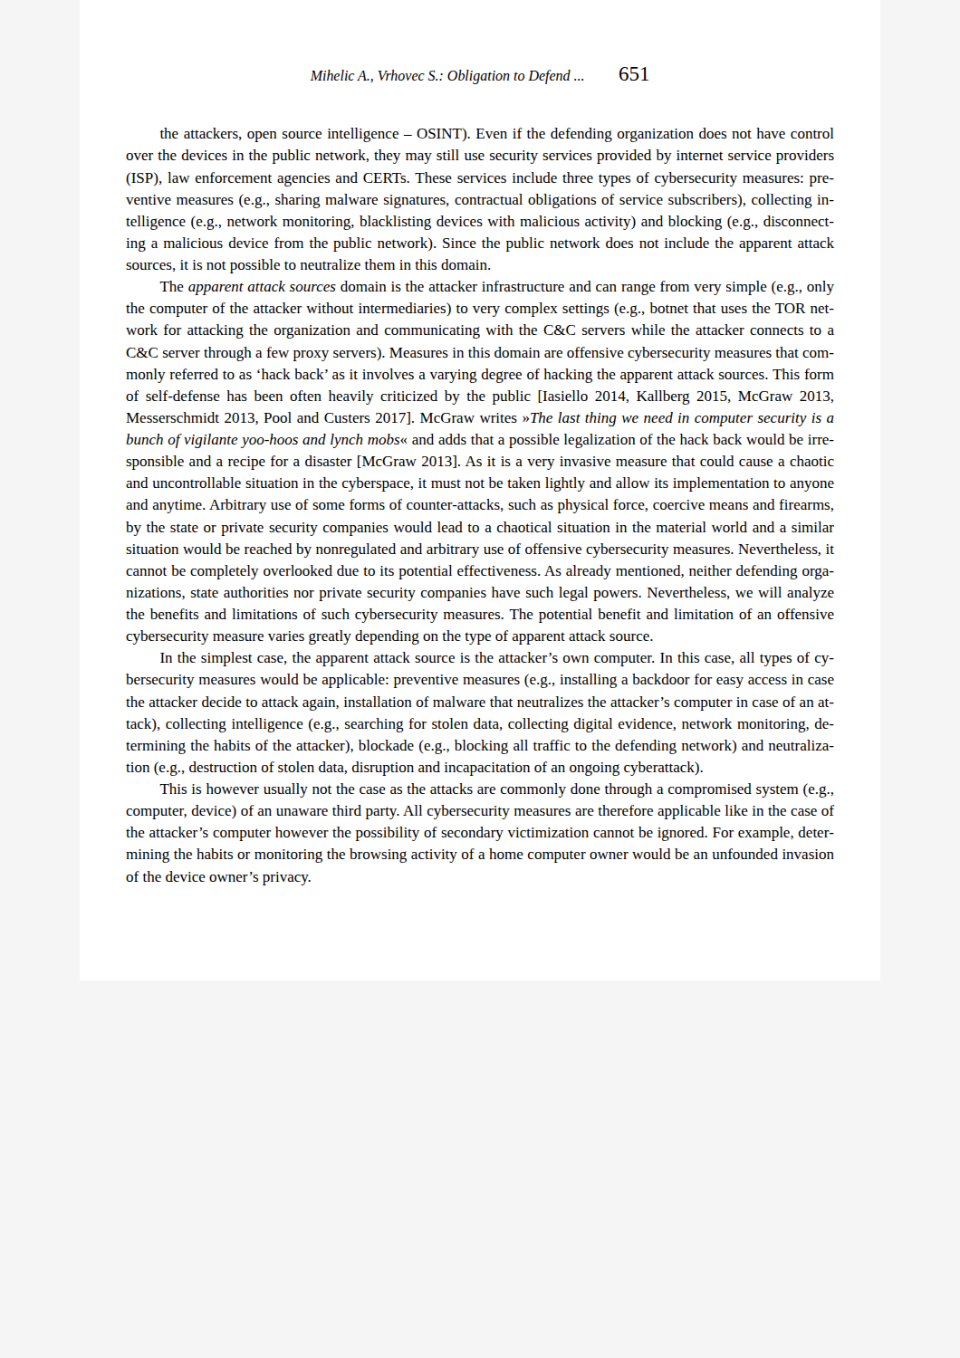Mihelic A., Vrhovec S.: Obligation to Defend ... 651
the attackers, open source intelligence – OSINT). Even if the defending organization does not have control over the devices in the public network, they may still use security services provided by internet service providers (ISP), law enforcement agencies and CERTs. These services include three types of cybersecurity measures: preventive measures (e.g., sharing malware signatures, contractual obligations of service subscribers), collecting intelligence (e.g., network monitoring, blacklisting devices with malicious activity) and blocking (e.g., disconnecting a malicious device from the public network). Since the public network does not include the apparent attack sources, it is not possible to neutralize them in this domain.
The apparent attack sources domain is the attacker infrastructure and can range from very simple (e.g., only the computer of the attacker without intermediaries) to very complex settings (e.g., botnet that uses the TOR network for attacking the organization and communicating with the C&C servers while the attacker connects to a C&C server through a few proxy servers). Measures in this domain are offensive cybersecurity measures that commonly referred to as ‘hack back’ as it involves a varying degree of hacking the apparent attack sources. This form of self-defense has been often heavily criticized by the public [Iasiello 2014, Kallberg 2015, McGraw 2013, Messerschmidt 2013, Pool and Custers 2017]. McGraw writes »The last thing we need in computer security is a bunch of vigilante yoo-hoos and lynch mobs« and adds that a possible legalization of the hack back would be irresponsible and a recipe for a disaster [McGraw 2013]. As it is a very invasive measure that could cause a chaotic and uncontrollable situation in the cyberspace, it must not be taken lightly and allow its implementation to anyone and anytime. Arbitrary use of some forms of counter-attacks, such as physical force, coercive means and firearms, by the state or private security companies would lead to a chaotical situation in the material world and a similar situation would be reached by nonregulated and arbitrary use of offensive cybersecurity measures. Nevertheless, it cannot be completely overlooked due to its potential effectiveness. As already mentioned, neither defending organizations, state authorities nor private security companies have such legal powers. Nevertheless, we will analyze the benefits and limitations of such cybersecurity measures. The potential benefit and limitation of an offensive cybersecurity measure varies greatly depending on the type of apparent attack source.
In the simplest case, the apparent attack source is the attacker’s own computer. In this case, all types of cybersecurity measures would be applicable: preventive measures (e.g., installing a backdoor for easy access in case the attacker decide to attack again, installation of malware that neutralizes the attacker’s computer in case of an attack), collecting intelligence (e.g., searching for stolen data, collecting digital evidence, network monitoring, determining the habits of the attacker), blockade (e.g., blocking all traffic to the defending network) and neutralization (e.g., destruction of stolen data, disruption and incapacitation of an ongoing cyberattack).
This is however usually not the case as the attacks are commonly done through a compromised system (e.g., computer, device) of an unaware third party. All cybersecurity measures are therefore applicable like in the case of the attacker’s computer however the possibility of secondary victimization cannot be ignored. For example, determining the habits or monitoring the browsing activity of a home computer owner would be an unfounded invasion of the device owner’s privacy.